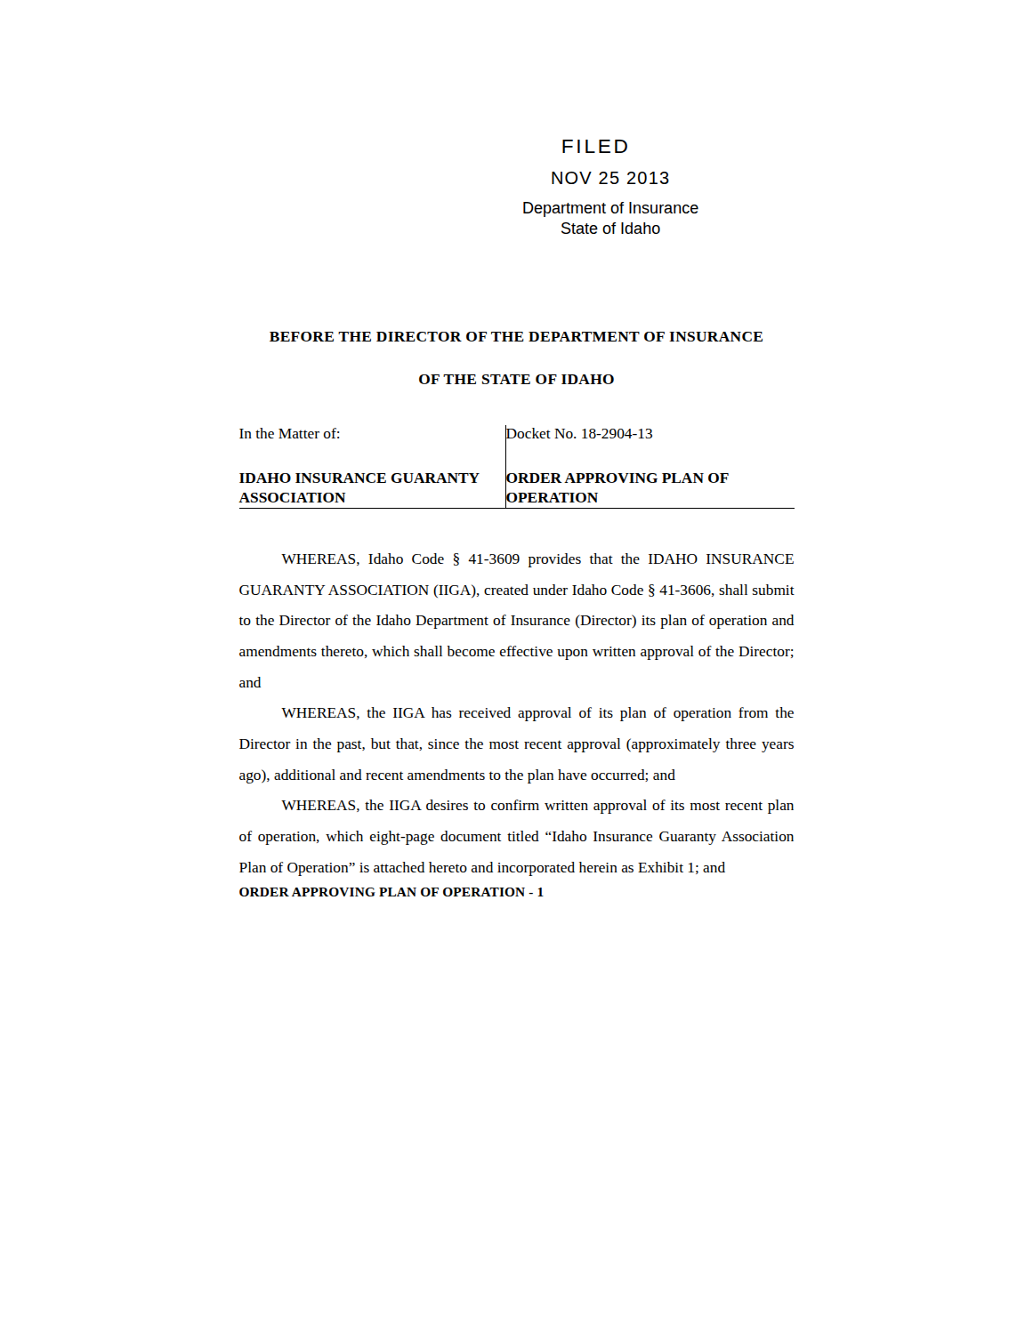FILED   
NOV 25 2013
Department of Insurance
State of Idaho
BEFORE THE DIRECTOR OF THE DEPARTMENT OF INSURANCE
OF THE STATE OF IDAHO
| In the Matter of: IDAHO INSURANCE GUARANTY ASSOCIATION | Docket No. 18-2904-13 ORDER APPROVING PLAN OF OPERATION |
WHEREAS, Idaho Code § 41-3609 provides that the IDAHO INSURANCE GUARANTY ASSOCIATION (IIGA), created under Idaho Code § 41-3606, shall submit to the Director of the Idaho Department of Insurance (Director) its plan of operation and amendments thereto, which shall become effective upon written approval of the Director; and
WHEREAS, the IIGA has received approval of its plan of operation from the Director in the past, but that, since the most recent approval (approximately three years ago), additional and recent amendments to the plan have occurred; and
WHEREAS, the IIGA desires to confirm written approval of its most recent plan of operation, which eight-page document titled “Idaho Insurance Guaranty Association Plan of Operation” is attached hereto and incorporated herein as Exhibit 1; and
ORDER APPROVING PLAN OF OPERATION - 1